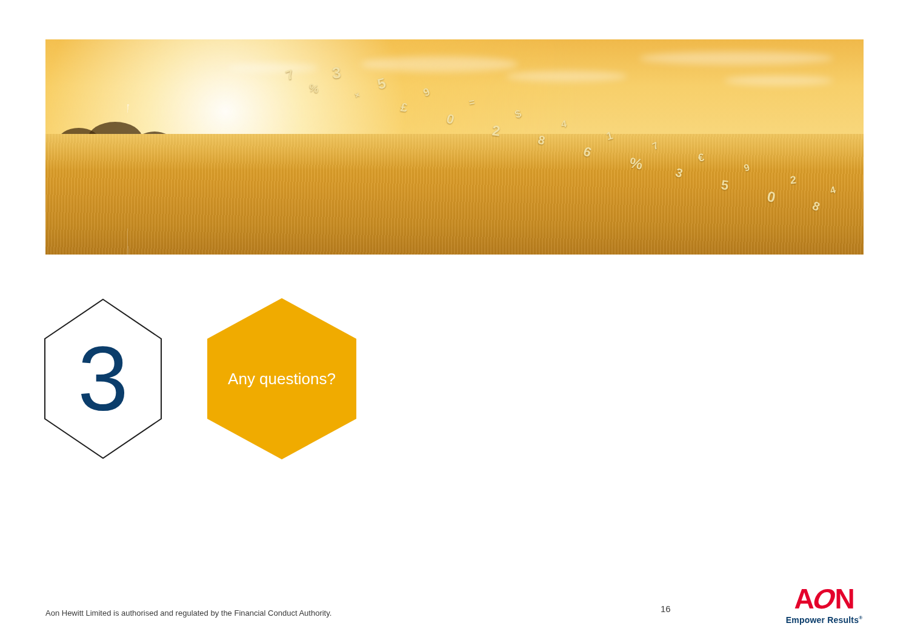7 % 3 + 5 £ 9 0 = 2 $ 8 4 6 1 % 7 3 € 5 9 0 2 8 4
3
Any questions?
Aon Hewitt Limited is authorised and regulated by the Financial Conduct Authority.
16
AON
Empower Results®